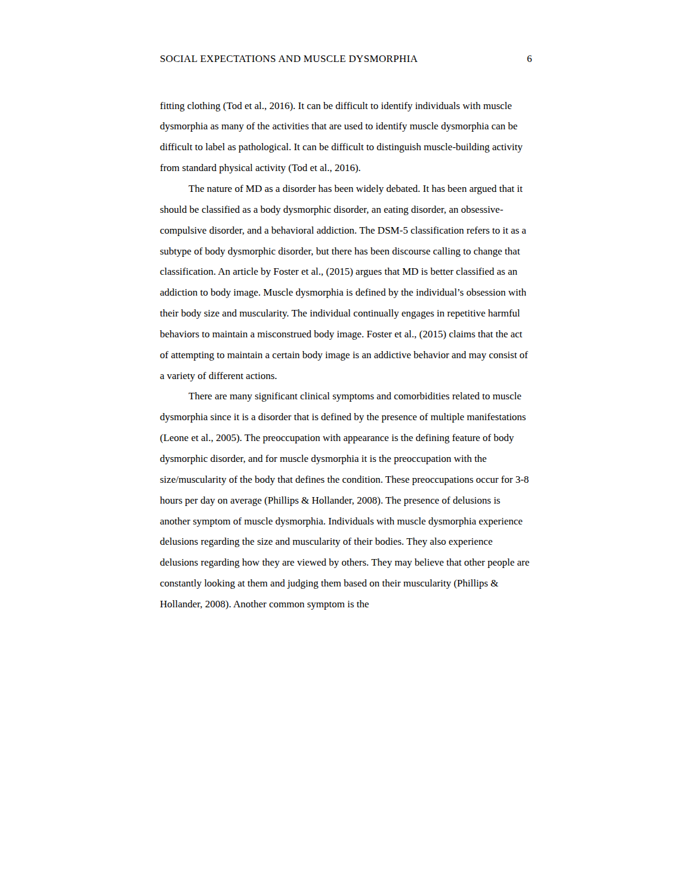Social Expectations and Muscle Dysmorphia 6
fitting clothing (Tod et al., 2016). It can be difficult to identify individuals with muscle dysmorphia as many of the activities that are used to identify muscle dysmorphia can be difficult to label as pathological. It can be difficult to distinguish muscle-building activity from standard physical activity (Tod et al., 2016).
The nature of MD as a disorder has been widely debated. It has been argued that it should be classified as a body dysmorphic disorder, an eating disorder, an obsessive-compulsive disorder, and a behavioral addiction. The DSM-5 classification refers to it as a subtype of body dysmorphic disorder, but there has been discourse calling to change that classification. An article by Foster et al., (2015) argues that MD is better classified as an addiction to body image. Muscle dysmorphia is defined by the individual’s obsession with their body size and muscularity. The individual continually engages in repetitive harmful behaviors to maintain a misconstrued body image. Foster et al., (2015) claims that the act of attempting to maintain a certain body image is an addictive behavior and may consist of a variety of different actions.
There are many significant clinical symptoms and comorbidities related to muscle dysmorphia since it is a disorder that is defined by the presence of multiple manifestations (Leone et al., 2005). The preoccupation with appearance is the defining feature of body dysmorphic disorder, and for muscle dysmorphia it is the preoccupation with the size/muscularity of the body that defines the condition. These preoccupations occur for 3-8 hours per day on average (Phillips & Hollander, 2008). The presence of delusions is another symptom of muscle dysmorphia. Individuals with muscle dysmorphia experience delusions regarding the size and muscularity of their bodies. They also experience delusions regarding how they are viewed by others. They may believe that other people are constantly looking at them and judging them based on their muscularity (Phillips & Hollander, 2008). Another common symptom is the